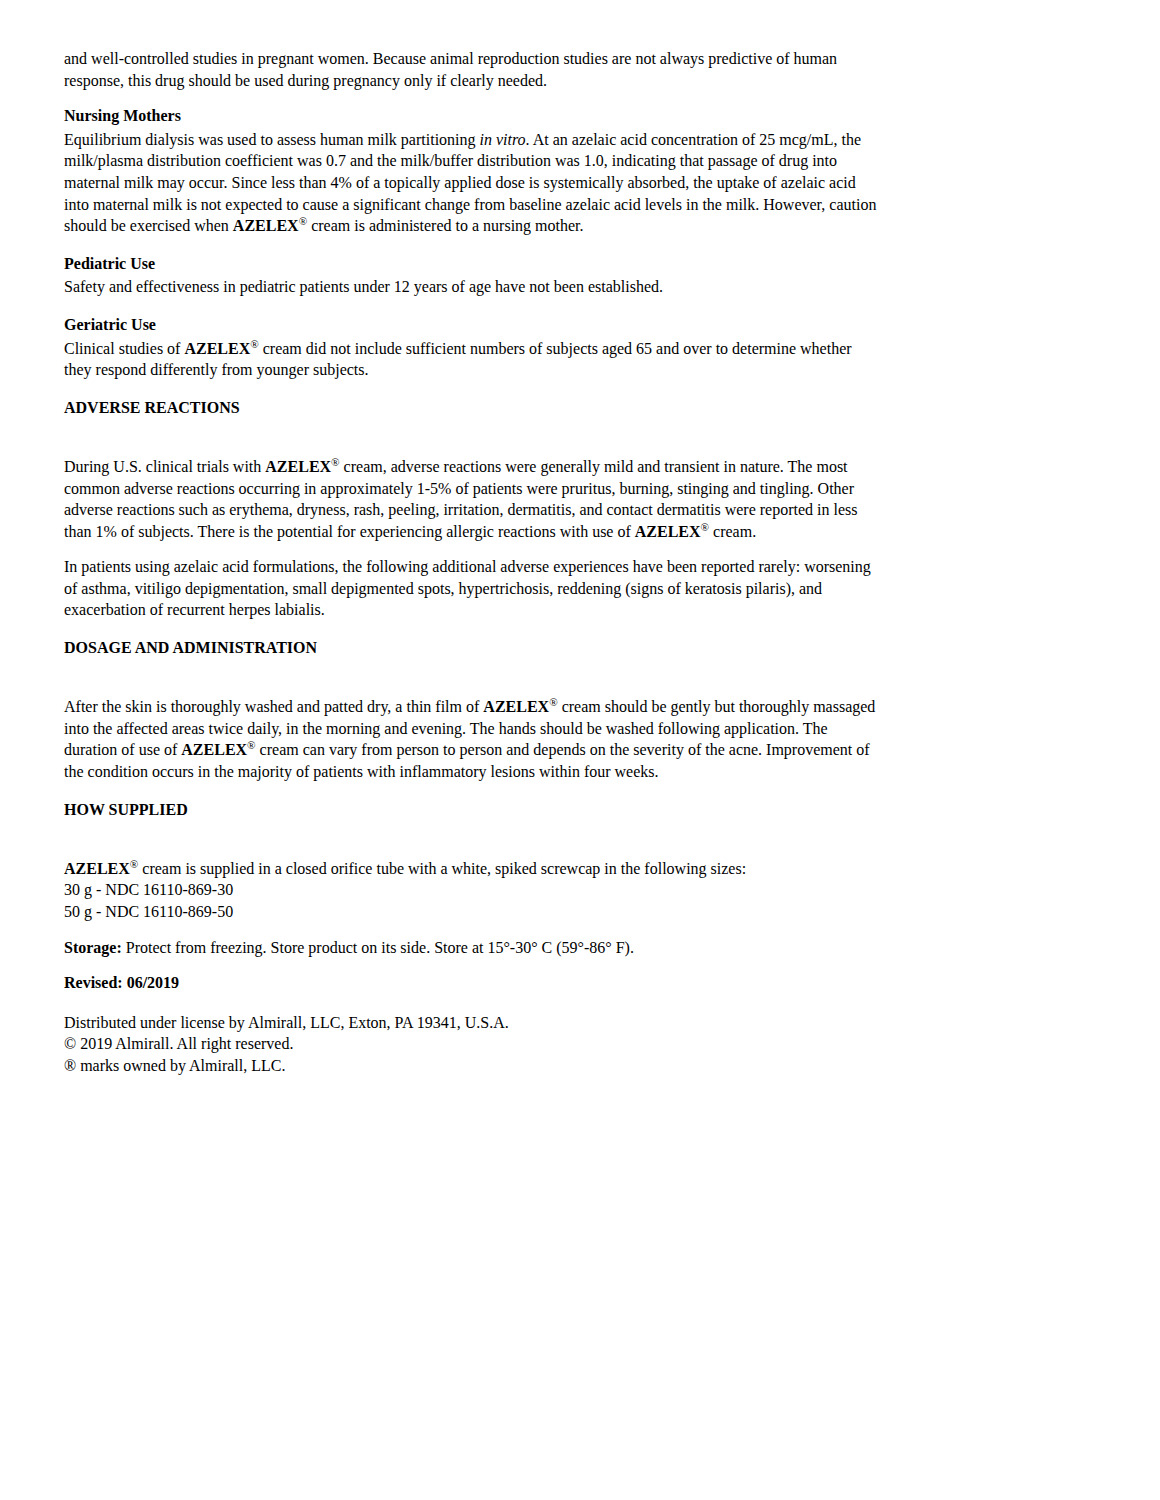and well-controlled studies in pregnant women. Because animal reproduction studies are not always predictive of human response, this drug should be used during pregnancy only if clearly needed.
Nursing Mothers
Equilibrium dialysis was used to assess human milk partitioning in vitro. At an azelaic acid concentration of 25 mcg/mL, the milk/plasma distribution coefficient was 0.7 and the milk/buffer distribution was 1.0, indicating that passage of drug into maternal milk may occur. Since less than 4% of a topically applied dose is systemically absorbed, the uptake of azelaic acid into maternal milk is not expected to cause a significant change from baseline azelaic acid levels in the milk. However, caution should be exercised when AZELEX® cream is administered to a nursing mother.
Pediatric Use
Safety and effectiveness in pediatric patients under 12 years of age have not been established.
Geriatric Use
Clinical studies of AZELEX® cream did not include sufficient numbers of subjects aged 65 and over to determine whether they respond differently from younger subjects.
ADVERSE REACTIONS
During U.S. clinical trials with AZELEX® cream, adverse reactions were generally mild and transient in nature. The most common adverse reactions occurring in approximately 1-5% of patients were pruritus, burning, stinging and tingling. Other adverse reactions such as erythema, dryness, rash, peeling, irritation, dermatitis, and contact dermatitis were reported in less than 1% of subjects. There is the potential for experiencing allergic reactions with use of AZELEX® cream.
In patients using azelaic acid formulations, the following additional adverse experiences have been reported rarely: worsening of asthma, vitiligo depigmentation, small depigmented spots, hypertrichosis, reddening (signs of keratosis pilaris), and exacerbation of recurrent herpes labialis.
DOSAGE AND ADMINISTRATION
After the skin is thoroughly washed and patted dry, a thin film of AZELEX® cream should be gently but thoroughly massaged into the affected areas twice daily, in the morning and evening. The hands should be washed following application. The duration of use of AZELEX® cream can vary from person to person and depends on the severity of the acne. Improvement of the condition occurs in the majority of patients with inflammatory lesions within four weeks.
HOW SUPPLIED
AZELEX® cream is supplied in a closed orifice tube with a white, spiked screwcap in the following sizes:
30 g - NDC 16110-869-30
50 g - NDC 16110-869-50
Storage: Protect from freezing. Store product on its side. Store at 15°-30° C (59°-86° F).
Revised: 06/2019
Distributed under license by Almirall, LLC, Exton, PA 19341, U.S.A.
© 2019 Almirall. All right reserved.
® marks owned by Almirall, LLC.